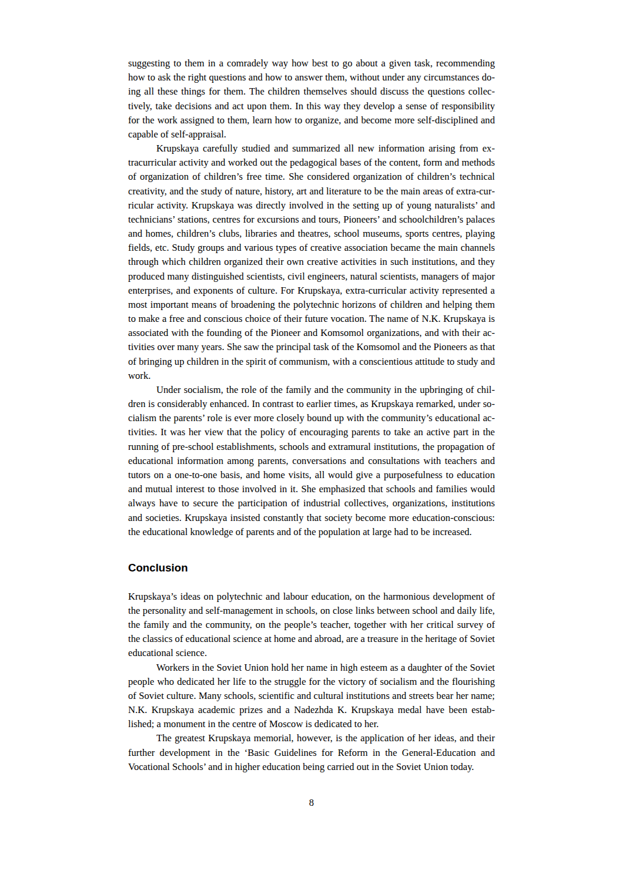suggesting to them in a comradely way how best to go about a given task, recommending how to ask the right questions and how to answer them, without under any circumstances doing all these things for them. The children themselves should discuss the questions collectively, take decisions and act upon them. In this way they develop a sense of responsibility for the work assigned to them, learn how to organize, and become more self-disciplined and capable of self-appraisal.
Krupskaya carefully studied and summarized all new information arising from extracurricular activity and worked out the pedagogical bases of the content, form and methods of organization of children’s free time. She considered organization of children’s technical creativity, and the study of nature, history, art and literature to be the main areas of extra-curricular activity. Krupskaya was directly involved in the setting up of young naturalists’ and technicians’ stations, centres for excursions and tours, Pioneers’ and schoolchildren’s palaces and homes, children’s clubs, libraries and theatres, school museums, sports centres, playing fields, etc. Study groups and various types of creative association became the main channels through which children organized their own creative activities in such institutions, and they produced many distinguished scientists, civil engineers, natural scientists, managers of major enterprises, and exponents of culture. For Krupskaya, extra-curricular activity represented a most important means of broadening the polytechnic horizons of children and helping them to make a free and conscious choice of their future vocation. The name of N.K. Krupskaya is associated with the founding of the Pioneer and Komsomol organizations, and with their activities over many years. She saw the principal task of the Komsomol and the Pioneers as that of bringing up children in the spirit of communism, with a conscientious attitude to study and work.
Under socialism, the role of the family and the community in the upbringing of children is considerably enhanced. In contrast to earlier times, as Krupskaya remarked, under socialism the parents’ role is ever more closely bound up with the community’s educational activities. It was her view that the policy of encouraging parents to take an active part in the running of pre-school establishments, schools and extramural institutions, the propagation of educational information among parents, conversations and consultations with teachers and tutors on a one-to-one basis, and home visits, all would give a purposefulness to education and mutual interest to those involved in it. She emphasized that schools and families would always have to secure the participation of industrial collectives, organizations, institutions and societies. Krupskaya insisted constantly that society become more education-conscious: the educational knowledge of parents and of the population at large had to be increased.
Conclusion
Krupskaya’s ideas on polytechnic and labour education, on the harmonious development of the personality and self-management in schools, on close links between school and daily life, the family and the community, on the people’s teacher, together with her critical survey of the classics of educational science at home and abroad, are a treasure in the heritage of Soviet educational science.
Workers in the Soviet Union hold her name in high esteem as a daughter of the Soviet people who dedicated her life to the struggle for the victory of socialism and the flourishing of Soviet culture. Many schools, scientific and cultural institutions and streets bear her name; N.K. Krupskaya academic prizes and a Nadezhda K. Krupskaya medal have been established; a monument in the centre of Moscow is dedicated to her.
The greatest Krupskaya memorial, however, is the application of her ideas, and their further development in the ‘Basic Guidelines for Reform in the General-Education and Vocational Schools’ and in higher education being carried out in the Soviet Union today.
8